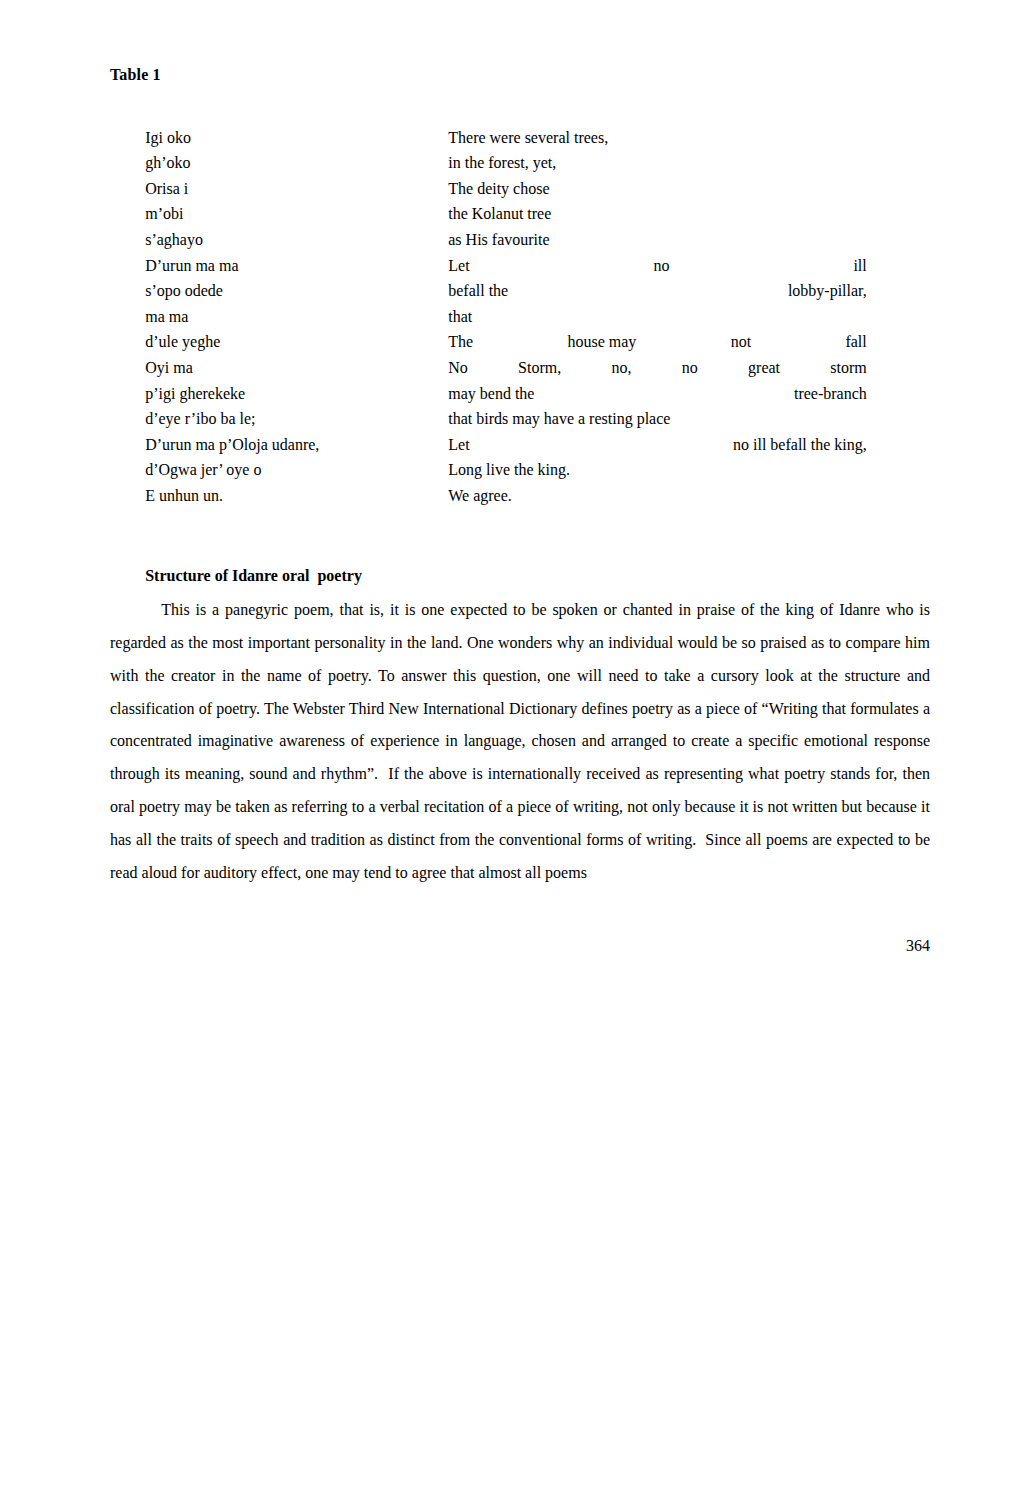Table 1
| Igi oko | There were several trees, |
| gh’oko | in the forest, yet, |
| Orisa i | The deity chose |
| m’obi | the Kolanut tree |
| s’aghayo | as His favourite |
| D’urun ma ma | Let no ill |
| s’opo odede | befall the lobby-pillar, |
| ma ma | that |
| d’ule yeghe | The house may not fall |
| Oyi ma | No Storm, no, no great storm |
| p’igi gherekeke | may bend the tree-branch |
| d’eye r’ibo ba le; | that birds may have a resting place |
| D’urun ma p’Oloja udanre, | Let no ill befall the king, |
| d’Ogwa jer’ oye o | Long live the king. |
| E unhun un. | We agree. |
Structure of Idanre oral poetry
This is a panegyric poem, that is, it is one expected to be spoken or chanted in praise of the king of Idanre who is regarded as the most important personality in the land. One wonders why an individual would be so praised as to compare him with the creator in the name of poetry. To answer this question, one will need to take a cursory look at the structure and classification of poetry. The Webster Third New International Dictionary defines poetry as a piece of “Writing that formulates a concentrated imaginative awareness of experience in language, chosen and arranged to create a specific emotional response through its meaning, sound and rhythm”. If the above is internationally received as representing what poetry stands for, then oral poetry may be taken as referring to a verbal recitation of a piece of writing, not only because it is not written but because it has all the traits of speech and tradition as distinct from the conventional forms of writing. Since all poems are expected to be read aloud for auditory effect, one may tend to agree that almost all poems
364